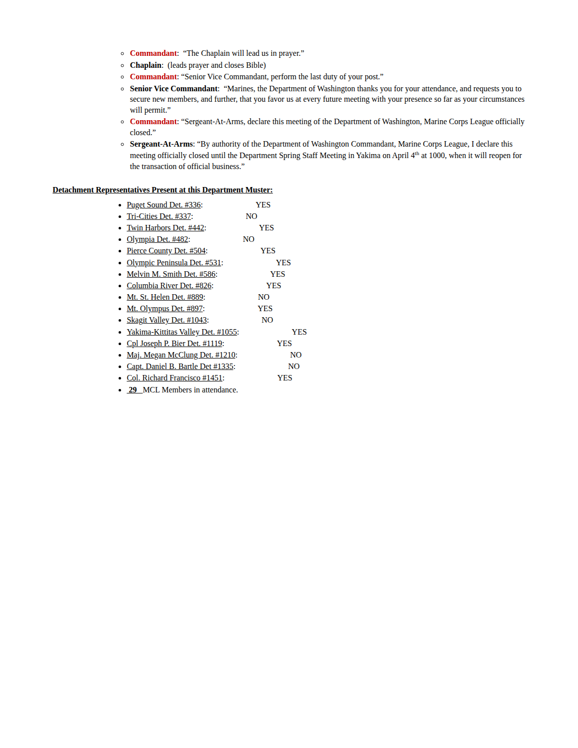Commandant: “The Chaplain will lead us in prayer.”
Chaplain: (leads prayer and closes Bible)
Commandant: “Senior Vice Commandant, perform the last duty of your post.”
Senior Vice Commandant: “Marines, the Department of Washington thanks you for your attendance, and requests you to secure new members, and further, that you favor us at every future meeting with your presence so far as your circumstances will permit.”
Commandant: “Sergeant-At-Arms, declare this meeting of the Department of Washington, Marine Corps League officially closed.”
Sergeant-At-Arms: “By authority of the Department of Washington Commandant, Marine Corps League, I declare this meeting officially closed until the Department Spring Staff Meeting in Yakima on April 4th at 1000, when it will reopen for the transaction of official business.”
Detachment Representatives Present at this Department Muster:
Puget Sound Det. #336:YES
Tri-Cities Det. #337:NO
Twin Harbors Det. #442:YES
Olympia Det. #482:NO
Pierce County Det. #504:YES
Olympic Peninsula Det. #531:YES
Melvin M. Smith Det. #586:YES
Columbia River Det. #826:YES
Mt. St. Helen Det. #889:NO
Mt. Olympus Det. #897:YES
Skagit Valley Det. #1043:NO
Yakima-Kittitas Valley Det. #1055:YES
Cpl Joseph P. Bier Det. #1119:YES
Maj. Megan McClung Det. #1210:NO
Capt. Daniel B. Bartle Det #1335:NO
Col. Richard Francisco #1451:YES
29 MCL Members in attendance.